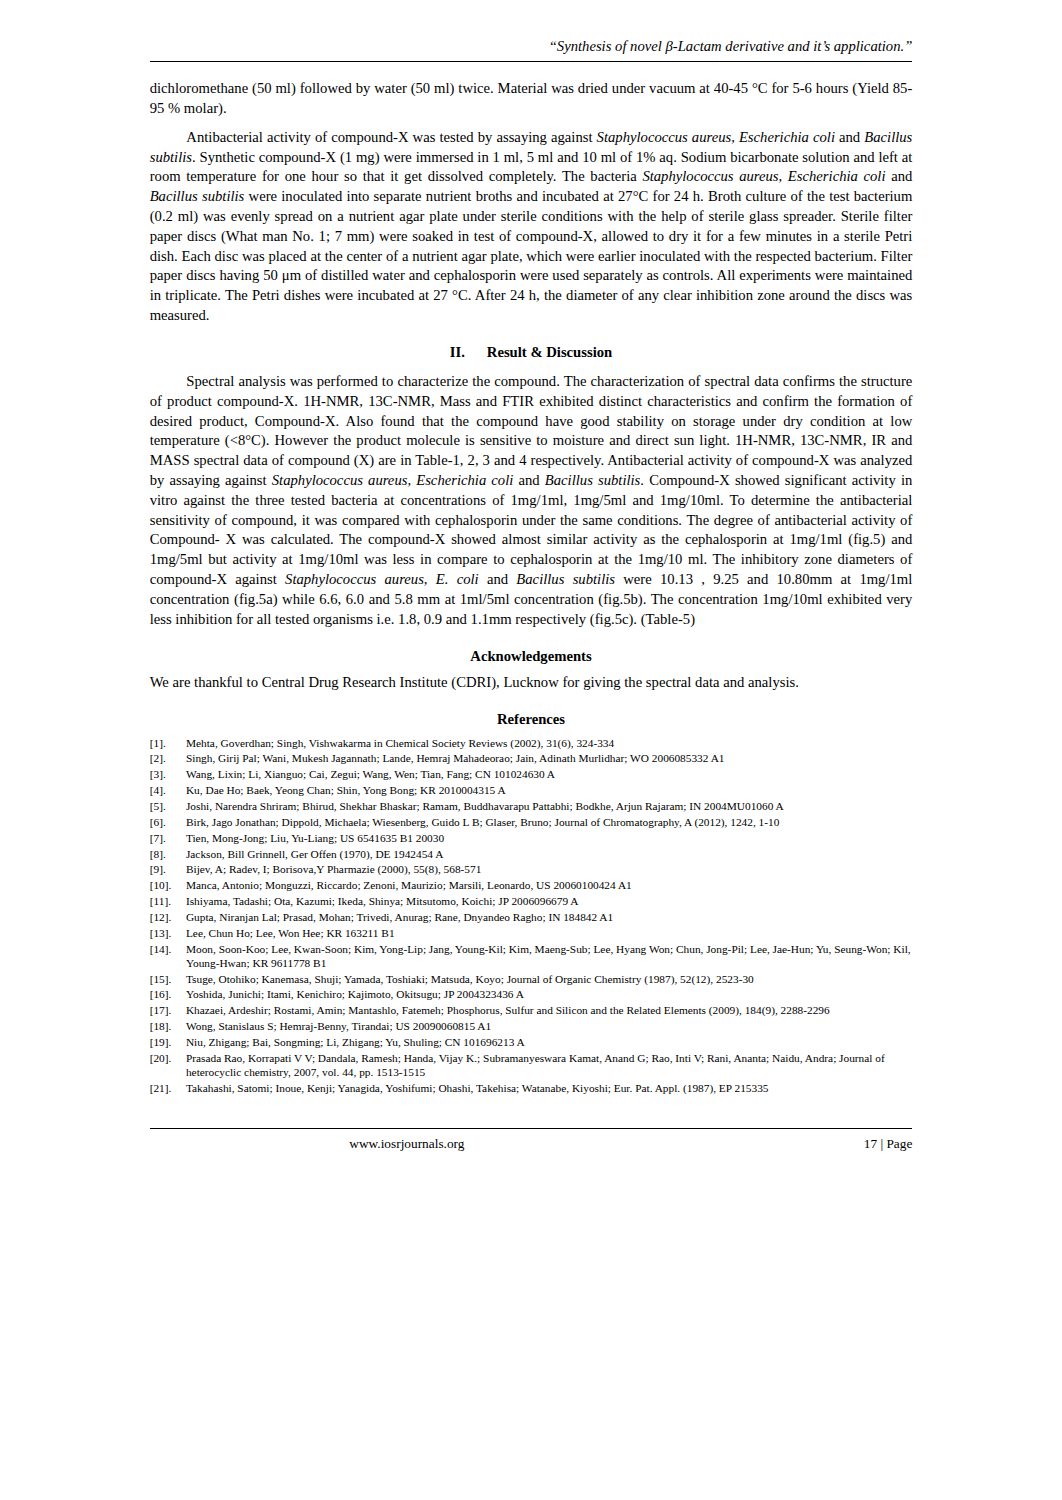“Synthesis of novel β-Lactam derivative and it’s application.”
dichloromethane (50 ml) followed by water (50 ml) twice. Material was dried under vacuum at 40-45 °C for 5-6 hours (Yield 85-95 % molar).
Antibacterial activity of compound-X was tested by assaying against Staphylococcus aureus, Escherichia coli and Bacillus subtilis. Synthetic compound-X (1 mg) were immersed in 1 ml, 5 ml and 10 ml of 1% aq. Sodium bicarbonate solution and left at room temperature for one hour so that it get dissolved completely. The bacteria Staphylococcus aureus, Escherichia coli and Bacillus subtilis were inoculated into separate nutrient broths and incubated at 27°C for 24 h. Broth culture of the test bacterium (0.2 ml) was evenly spread on a nutrient agar plate under sterile conditions with the help of sterile glass spreader. Sterile filter paper discs (What man No. 1; 7 mm) were soaked in test of compound-X, allowed to dry it for a few minutes in a sterile Petri dish. Each disc was placed at the center of a nutrient agar plate, which were earlier inoculated with the respected bacterium. Filter paper discs having 50 μm of distilled water and cephalosporin were used separately as controls. All experiments were maintained in triplicate. The Petri dishes were incubated at 27 °C. After 24 h, the diameter of any clear inhibition zone around the discs was measured.
II. Result & Discussion
Spectral analysis was performed to characterize the compound. The characterization of spectral data confirms the structure of product compound-X. 1H-NMR, 13C-NMR, Mass and FTIR exhibited distinct characteristics and confirm the formation of desired product, Compound-X. Also found that the compound have good stability on storage under dry condition at low temperature (<8°C). However the product molecule is sensitive to moisture and direct sun light. 1H-NMR, 13C-NMR, IR and MASS spectral data of compound (X) are in Table-1, 2, 3 and 4 respectively. Antibacterial activity of compound-X was analyzed by assaying against Staphylococcus aureus, Escherichia coli and Bacillus subtilis. Compound-X showed significant activity in vitro against the three tested bacteria at concentrations of 1mg/1ml, 1mg/5ml and 1mg/10ml. To determine the antibacterial sensitivity of compound, it was compared with cephalosporin under the same conditions. The degree of antibacterial activity of Compound- X was calculated. The compound-X showed almost similar activity as the cephalosporin at 1mg/1ml (fig.5) and 1mg/5ml but activity at 1mg/10ml was less in compare to cephalosporin at the 1mg/10 ml. The inhibitory zone diameters of compound-X against Staphylococcus aureus, E. coli and Bacillus subtilis were 10.13 , 9.25 and 10.80mm at 1mg/1ml concentration (fig.5a) while 6.6, 6.0 and 5.8 mm at 1ml/5ml concentration (fig.5b). The concentration 1mg/10ml exhibited very less inhibition for all tested organisms i.e. 1.8, 0.9 and 1.1mm respectively (fig.5c). (Table-5)
Acknowledgements
We are thankful to Central Drug Research Institute (CDRI), Lucknow for giving the spectral data and analysis.
References
Mehta, Goverdhan; Singh, Vishwakarma in Chemical Society Reviews (2002), 31(6), 324-334
Singh, Girij Pal; Wani, Mukesh Jagannath; Lande, Hemraj Mahadeorao; Jain, Adinath Murlidhar; WO 2006085332 A1
Wang, Lixin; Li, Xianguo; Cai, Zegui; Wang, Wen; Tian, Fang; CN 101024630 A
Ku, Dae Ho; Baek, Yeong Chan; Shin, Yong Bong; KR 2010004315 A
Joshi, Narendra Shriram; Bhirud, Shekhar Bhaskar; Ramam, Buddhavarapu Pattabhi; Bodkhe, Arjun Rajaram; IN 2004MU01060 A
Birk, Jago Jonathan; Dippold, Michaela; Wiesenberg, Guido L B; Glaser, Bruno; Journal of Chromatography, A (2012), 1242, 1-10
Tien, Mong-Jong; Liu, Yu-Liang; US 6541635 B1 20030
Jackson, Bill Grinnell, Ger Offen (1970), DE 1942454 A
Bijev, A; Radev, I; Borisova,Y Pharmazie (2000), 55(8), 568-571
Manca, Antonio; Monguzzi, Riccardo; Zenoni, Maurizio; Marsili, Leonardo, US 20060100424 A1
Ishiyama, Tadashi; Ota, Kazumi; Ikeda, Shinya; Mitsutomo, Koichi; JP 2006096679 A
Gupta, Niranjan Lal; Prasad, Mohan; Trivedi, Anurag; Rane, Dnyandeo Ragho; IN 184842 A1
Lee, Chun Ho; Lee, Won Hee; KR 163211 B1
Moon, Soon-Koo; Lee, Kwan-Soon; Kim, Yong-Lip; Jang, Young-Kil; Kim, Maeng-Sub; Lee, Hyang Won; Chun, Jong-Pil; Lee, Jae-Hun; Yu, Seung-Won; Kil, Young-Hwan; KR 9611778 B1
Tsuge, Otohiko; Kanemasa, Shuji; Yamada, Toshiaki; Matsuda, Koyo; Journal of Organic Chemistry (1987), 52(12), 2523-30
Yoshida, Junichi; Itami, Kenichiro; Kajimoto, Okitsugu; JP 2004323436 A
Khazaei, Ardeshir; Rostami, Amin; Mantashlo, Fatemeh; Phosphorus, Sulfur and Silicon and the Related Elements (2009), 184(9), 2288-2296
Wong, Stanislaus S; Hemraj-Benny, Tirandai; US 20090060815 A1
Niu, Zhigang; Bai, Songming; Li, Zhigang; Yu, Shuling; CN 101696213 A
Prasada Rao, Korrapati V V; Dandala, Ramesh; Handa, Vijay K.; Subramanyeswara Kamat, Anand G; Rao, Inti V; Rani, Ananta; Naidu, Andra; Journal of heterocyclic chemistry, 2007, vol. 44, pp. 1513-1515
Takahashi, Satomi; Inoue, Kenji; Yanagida, Yoshifumi; Ohashi, Takehisa; Watanabe, Kiyoshi; Eur. Pat. Appl. (1987), EP 215335
www.iosrjournals.org 17 | Page